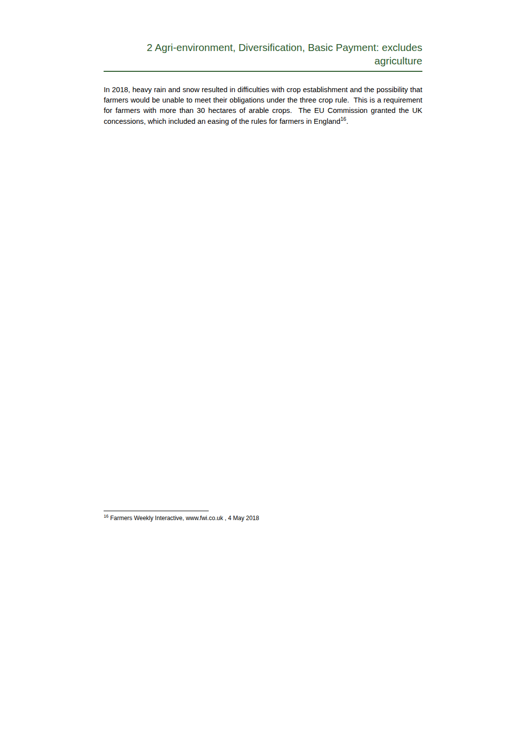2 Agri-environment, Diversification, Basic Payment: excludes agriculture
In 2018, heavy rain and snow resulted in difficulties with crop establishment and the possibility that farmers would be unable to meet their obligations under the three crop rule. This is a requirement for farmers with more than 30 hectares of arable crops. The EU Commission granted the UK concessions, which included an easing of the rules for farmers in England16.
16 Farmers Weekly Interactive, www.fwi.co.uk , 4 May 2018